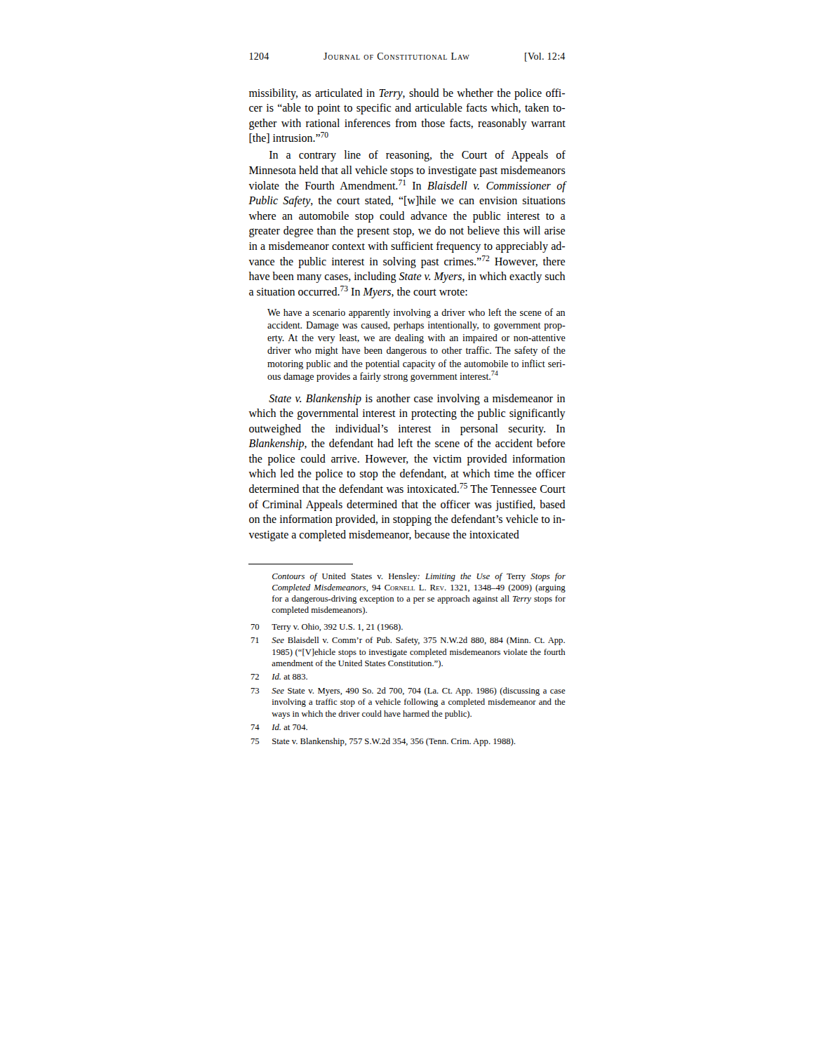1204 Journal of Constitutional Law [Vol. 12:4
missibility, as articulated in Terry, should be whether the police officer is “able to point to specific and articulable facts which, taken together with rational inferences from those facts, reasonably warrant [the] intrusion.”70
In a contrary line of reasoning, the Court of Appeals of Minnesota held that all vehicle stops to investigate past misdemeanors violate the Fourth Amendment.71 In Blaisdell v. Commissioner of Public Safety, the court stated, “[w]hile we can envision situations where an automobile stop could advance the public interest to a greater degree than the present stop, we do not believe this will arise in a misdemeanor context with sufficient frequency to appreciably advance the public interest in solving past crimes.”72 However, there have been many cases, including State v. Myers, in which exactly such a situation occurred.73 In Myers, the court wrote:
We have a scenario apparently involving a driver who left the scene of an accident. Damage was caused, perhaps intentionally, to government property. At the very least, we are dealing with an impaired or non-attentive driver who might have been dangerous to other traffic. The safety of the motoring public and the potential capacity of the automobile to inflict serious damage provides a fairly strong government interest.74
State v. Blankenship is another case involving a misdemeanor in which the governmental interest in protecting the public significantly outweighed the individual’s interest in personal security. In Blankenship, the defendant had left the scene of the accident before the police could arrive. However, the victim provided information which led the police to stop the defendant, at which time the officer determined that the defendant was intoxicated.75 The Tennessee Court of Criminal Appeals determined that the officer was justified, based on the information provided, in stopping the defendant’s vehicle to investigate a completed misdemeanor, because the intoxicated
Contours of United States v. Hensley: Limiting the Use of Terry Stops for Completed Misdemeanors, 94 Cornell L. Rev. 1321, 1348–49 (2009) (arguing for a dangerous-driving exception to a per se approach against all Terry stops for completed misdemeanors).
70 Terry v. Ohio, 392 U.S. 1, 21 (1968).
71 See Blaisdell v. Comm’r of Pub. Safety, 375 N.W.2d 880, 884 (Minn. Ct. App. 1985) (“[V]ehicle stops to investigate completed misdemeanors violate the fourth amendment of the United States Constitution.”).
72 Id. at 883.
73 See State v. Myers, 490 So. 2d 700, 704 (La. Ct. App. 1986) (discussing a case involving a traffic stop of a vehicle following a completed misdemeanor and the ways in which the driver could have harmed the public).
74 Id. at 704.
75 State v. Blankenship, 757 S.W.2d 354, 356 (Tenn. Crim. App. 1988).